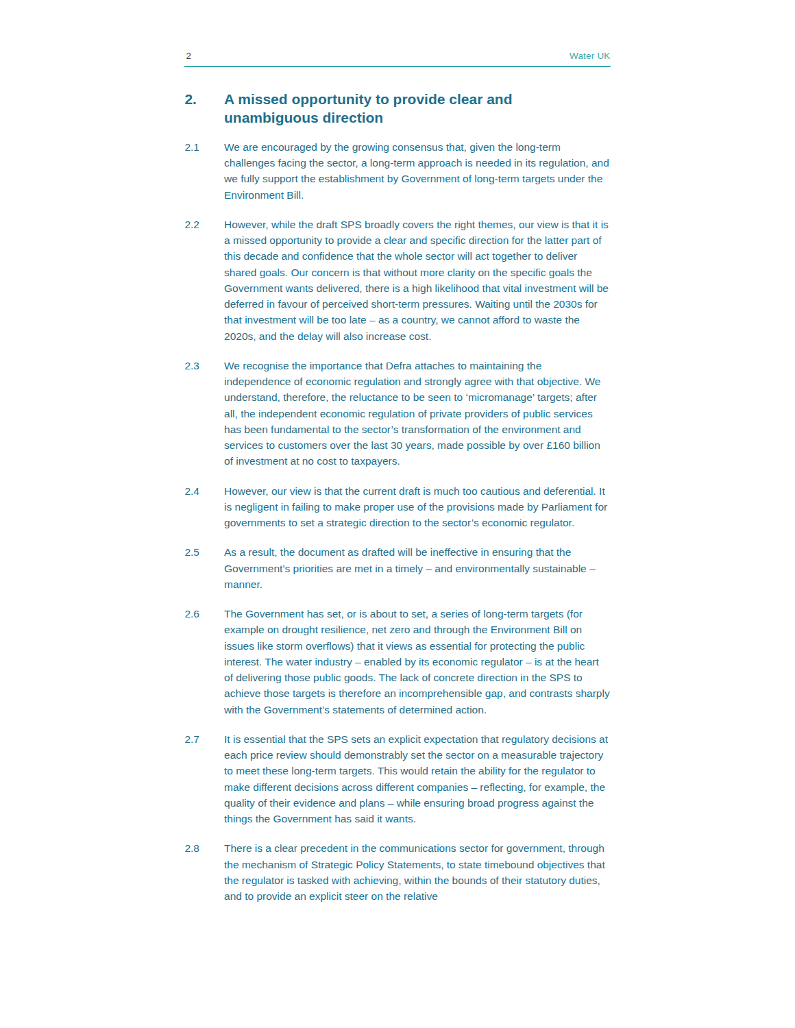2
Water UK
2. A missed opportunity to provide clear and unambiguous direction
2.1
We are encouraged by the growing consensus that, given the long-term challenges facing the sector, a long-term approach is needed in its regulation, and we fully support the establishment by Government of long-term targets under the Environment Bill.
2.2
However, while the draft SPS broadly covers the right themes, our view is that it is a missed opportunity to provide a clear and specific direction for the latter part of this decade and confidence that the whole sector will act together to deliver shared goals. Our concern is that without more clarity on the specific goals the Government wants delivered, there is a high likelihood that vital investment will be deferred in favour of perceived short-term pressures. Waiting until the 2030s for that investment will be too late – as a country, we cannot afford to waste the 2020s, and the delay will also increase cost.
2.3
We recognise the importance that Defra attaches to maintaining the independence of economic regulation and strongly agree with that objective. We understand, therefore, the reluctance to be seen to ‘micromanage’ targets; after all, the independent economic regulation of private providers of public services has been fundamental to the sector’s transformation of the environment and services to customers over the last 30 years, made possible by over £160 billion of investment at no cost to taxpayers.
2.4
However, our view is that the current draft is much too cautious and deferential. It is negligent in failing to make proper use of the provisions made by Parliament for governments to set a strategic direction to the sector’s economic regulator.
2.5
As a result, the document as drafted will be ineffective in ensuring that the Government’s priorities are met in a timely – and environmentally sustainable – manner.
2.6
The Government has set, or is about to set, a series of long-term targets (for example on drought resilience, net zero and through the Environment Bill on issues like storm overflows) that it views as essential for protecting the public interest. The water industry – enabled by its economic regulator – is at the heart of delivering those public goods. The lack of concrete direction in the SPS to achieve those targets is therefore an incomprehensible gap, and contrasts sharply with the Government’s statements of determined action.
2.7
It is essential that the SPS sets an explicit expectation that regulatory decisions at each price review should demonstrably set the sector on a measurable trajectory to meet these long-term targets. This would retain the ability for the regulator to make different decisions across different companies – reflecting, for example, the quality of their evidence and plans – while ensuring broad progress against the things the Government has said it wants.
2.8
There is a clear precedent in the communications sector for government, through the mechanism of Strategic Policy Statements, to state timebound objectives that the regulator is tasked with achieving, within the bounds of their statutory duties, and to provide an explicit steer on the relative